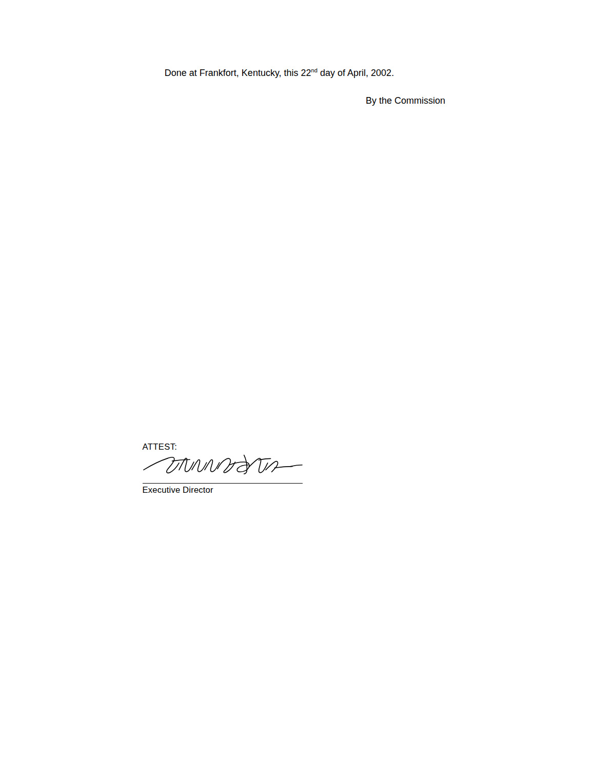Done at Frankfort, Kentucky, this 22nd day of April, 2002.
By the Commission
ATTEST:
Executive Director